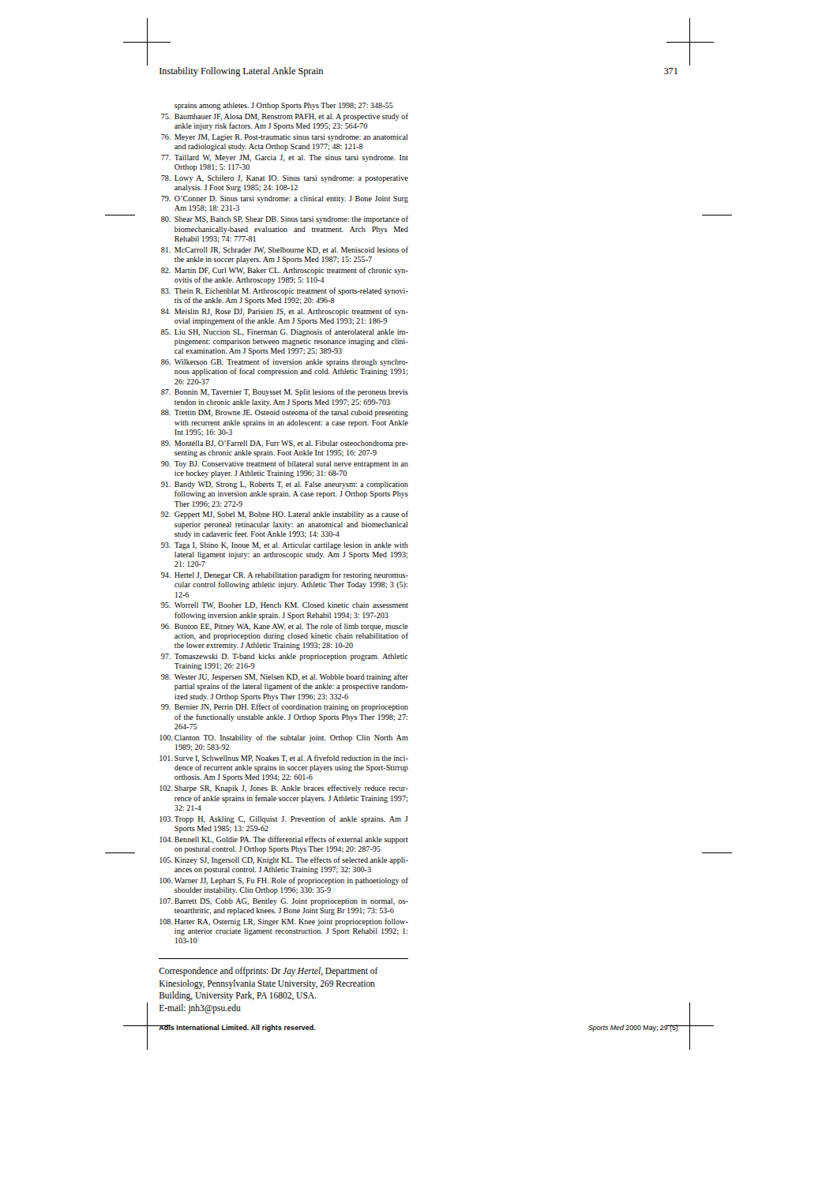Instability Following Lateral Ankle Sprain
371
sprains among athletes. J Orthop Sports Phys Ther 1998; 27: 348-55
75. Baumhauer JF, Alosa DM, Renstrom PAFH, et al. A prospective study of ankle injury risk factors. Am J Sports Med 1995; 23: 564-70
76. Meyer JM, Lagier R. Post-traumatic sinus tarsi syndrome: an anatomical and radiological study. Acta Orthop Scand 1977; 48: 121-8
77. Taillard W, Meyer JM, Garcia J, et al. The sinus tarsi syndrome. Int Orthop 1981; 5: 117-30
78. Lowy A, Schilero J, Kanat IO. Sinus tarsi syndrome: a postoperative analysis. J Foot Surg 1985; 24: 108-12
79. O’Conner D. Sinus tarsi syndrome: a clinical entity. J Bone Joint Surg Am 1958; 18: 231-3
80. Shear MS, Baitch SP, Shear DB. Sinus tarsi syndrome: the importance of biomechanically-based evaluation and treatment. Arch Phys Med Rehabil 1993; 74: 777-81
81. McCarroll JR, Schrader JW, Shelbourne KD, et al. Meniscoid lesions of the ankle in soccer players. Am J Sports Med 1987; 15: 255-7
82. Martin DF, Curl WW, Baker CL. Arthroscopic treatment of chronic synovitis of the ankle. Arthroscopy 1989; 5: 110-4
83. Thein R, Eichenblat M. Arthroscopic treatment of sports-related synovitis of the ankle. Am J Sports Med 1992; 20: 496-8
84. Meislin RJ, Rose DJ, Parisien JS, et al. Arthroscopic treatment of synovial impingement of the ankle. Am J Sports Med 1993; 21: 186-9
85. Liu SH, Nuccion SL, Finerman G. Diagnosis of anterolateral ankle impingement: comparison between magnetic resonance imaging and clinical examination. Am J Sports Med 1997; 25: 389-93
86. Wilkerson GB. Treatment of inversion ankle sprains through synchronous application of focal compression and cold. Athletic Training 1991; 26: 220-37
87. Bonnin M, Tavernier T, Bouysset M. Split lesions of the peroneus brevis tendon in chronic ankle laxity. Am J Sports Med 1997; 25: 699-703
88. Trettin DM, Browne JE. Osteoid osteoma of the tarsal cuboid presenting with recurrent ankle sprains in an adolescent: a case report. Foot Ankle Int 1995; 16: 30-3
89. Montella BJ, O’Farrell DA, Furr WS, et al. Fibular osteochondroma presenting as chronic ankle sprain. Foot Ankle Int 1995; 16: 207-9
90. Toy BJ. Conservative treatment of bilateral sural nerve entrapment in an ice hockey player. J Athletic Training 1996; 31: 68-70
91. Bandy WD, Strong L, Roberts T, et al. False aneurysm: a complication following an inversion ankle sprain. A case report. J Orthop Sports Phys Ther 1996; 23: 272-9
92. Geppert MJ, Sobel M, Bohne HO. Lateral ankle instability as a cause of superior peroneal retinacular laxity: an anatomical and biomechanical study in cadaveric feet. Foot Ankle 1993; 14: 330-4
93. Taga I, Shino K, Inoue M, et al. Articular cartilage lesion in ankle with lateral ligament injury: an arthroscopic study. Am J Sports Med 1993; 21: 120-7
94. Hertel J, Denegar CR. A rehabilitation paradigm for restoring neuromuscular control following athletic injury. Athletic Ther Today 1998; 3 (5): 12-6
95. Worrell TW, Booher LD, Hench KM. Closed kinetic chain assessment following inversion ankle sprain. J Sport Rehabil 1994; 3: 197-203
96. Bunton EE, Pitney WA, Kane AW, et al. The role of limb torque, muscle action, and proprioception during closed kinetic chain rehabilitation of the lower extremity. J Athletic Training 1993; 28: 10-20
97. Tomaszewski D. T-band kicks ankle proprioception program. Athletic Training 1991; 26: 216-9
98. Wester JU, Jespersen SM, Nielsen KD, et al. Wobble board training after partial sprains of the lateral ligament of the ankle: a prospective randomized study. J Orthop Sports Phys Ther 1996; 23: 332-6
99. Bernier JN, Perrin DH. Effect of coordination training on proprioception of the functionally unstable ankle. J Orthop Sports Phys Ther 1998; 27: 264-75
100. Clanton TO. Instability of the subtalar joint. Orthop Clin North Am 1989; 20: 583-92
101. Surve I, Schwellnus MP, Noakes T, et al. A fivefold reduction in the incidence of recurrent ankle sprains in soccer players using the Sport-Stirrup orthosis. Am J Sports Med 1994; 22: 601-6
102. Sharpe SR, Knapik J, Jones B. Ankle braces effectively reduce recurrence of ankle sprains in female soccer players. J Athletic Training 1997; 32: 21-4
103. Tropp H, Askling C, Gillquist J. Prevention of ankle sprains. Am J Sports Med 1985; 13: 259-62
104. Bennell KL, Goldie PA. The differential effects of external ankle support on postural control. J Orthop Sports Phys Ther 1994; 20: 287-95
105. Kinzey SJ, Ingersoll CD, Knight KL. The effects of selected ankle appliances on postural control. J Athletic Training 1997; 32: 300-3
106. Warner JJ, Lephart S, Fu FH. Role of proprioception in pathoetiology of shoulder instability. Clin Orthop 1996; 330: 35-9
107. Barrett DS, Cobb AG, Bentley G. Joint proprioception in normal, osteoarthritic, and replaced knees. J Bone Joint Surg Br 1991; 73: 53-6
108. Harter RA, Osternig LR, Singer KM. Knee joint proprioception following anterior cruciate ligament reconstruction. J Sport Rehabil 1992; 1: 103-10
Correspondence and offprints: Dr Jay Hertel, Department of Kinesiology, Pennsylvania State University, 269 Recreation Building, University Park, PA 16802, USA.
E-mail: jnh3@psu.edu
Adis International Limited. All rights reserved.
Sports Med 2000 May; 29 (5)